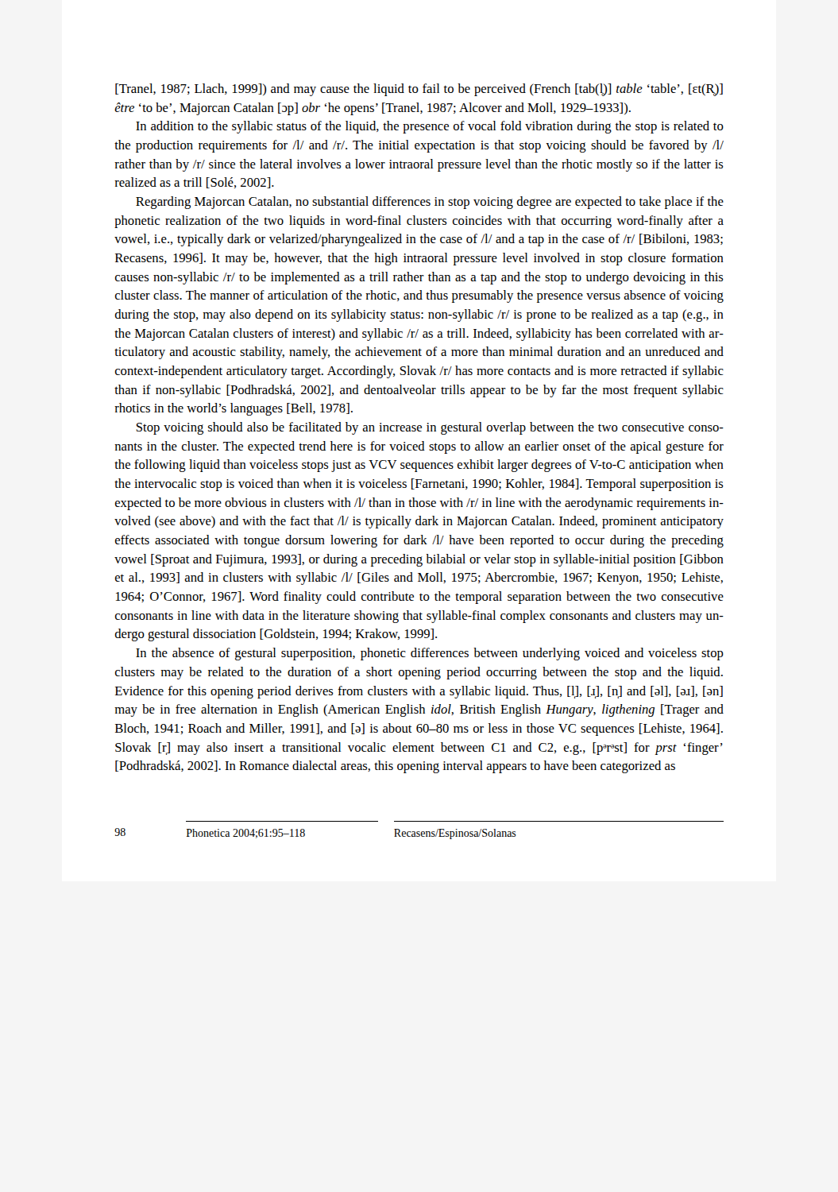[Tranel, 1987; Llach, 1999]) and may cause the liquid to fail to be perceived (French [tab(l̥)] table ‘table’, [ɛt(R̥)] être ‘to be’, Majorcan Catalan [ɔp] obr ‘he opens’ [Tranel, 1987; Alcover and Moll, 1929–1933]).
In addition to the syllabic status of the liquid, the presence of vocal fold vibration during the stop is related to the production requirements for /l/ and /r/. The initial expectation is that stop voicing should be favored by /l/ rather than by /r/ since the lateral involves a lower intraoral pressure level than the rhotic mostly so if the latter is realized as a trill [Solé, 2002].
Regarding Majorcan Catalan, no substantial differences in stop voicing degree are expected to take place if the phonetic realization of the two liquids in word-final clusters coincides with that occurring word-finally after a vowel, i.e., typically dark or velarized/pharyngealized in the case of /l/ and a tap in the case of /r/ [Bibiloni, 1983; Recasens, 1996]. It may be, however, that the high intraoral pressure level involved in stop closure formation causes non-syllabic /r/ to be implemented as a trill rather than as a tap and the stop to undergo devoicing in this cluster class. The manner of articulation of the rhotic, and thus presumably the presence versus absence of voicing during the stop, may also depend on its syllabicity status: non-syllabic /r/ is prone to be realized as a tap (e.g., in the Majorcan Catalan clusters of interest) and syllabic /r/ as a trill. Indeed, syllabicity has been correlated with articulatory and acoustic stability, namely, the achievement of a more than minimal duration and an unreduced and context-independent articulatory target. Accordingly, Slovak /r/ has more contacts and is more retracted if syllabic than if non-syllabic [Podhradská, 2002], and dentoalveolar trills appear to be by far the most frequent syllabic rhotics in the world’s languages [Bell, 1978].
Stop voicing should also be facilitated by an increase in gestural overlap between the two consecutive consonants in the cluster. The expected trend here is for voiced stops to allow an earlier onset of the apical gesture for the following liquid than voiceless stops just as VCV sequences exhibit larger degrees of V-to-C anticipation when the intervocalic stop is voiced than when it is voiceless [Farnetani, 1990; Kohler, 1984]. Temporal superposition is expected to be more obvious in clusters with /l/ than in those with /r/ in line with the aerodynamic requirements involved (see above) and with the fact that /l/ is typically dark in Majorcan Catalan. Indeed, prominent anticipatory effects associated with tongue dorsum lowering for dark /l/ have been reported to occur during the preceding vowel [Sproat and Fujimura, 1993], or during a preceding bilabial or velar stop in syllable-initial position [Gibbon et al., 1993] and in clusters with syllabic /l/ [Giles and Moll, 1975; Abercrombie, 1967; Kenyon, 1950; Lehiste, 1964; O’Connor, 1967]. Word finality could contribute to the temporal separation between the two consecutive consonants in line with data in the literature showing that syllable-final complex consonants and clusters may undergo gestural dissociation [Goldstein, 1994; Krakow, 1999].
In the absence of gestural superposition, phonetic differences between underlying voiced and voiceless stop clusters may be related to the duration of a short opening period occurring between the stop and the liquid. Evidence for this opening period derives from clusters with a syllabic liquid. Thus, [l̩], [ɹ̩], [n̩] and [əl], [əɹ], [ən] may be in free alternation in English (American English idol, British English Hungary, ligthening [Trager and Bloch, 1941; Roach and Miller, 1991], and [ə] is about 60–80 ms or less in those VC sequences [Lehiste, 1964]. Slovak [r̩] may also insert a transitional vocalic element between C1 and C2, e.g., [pᵊrᵊst] for prst ‘finger’ [Podhradská, 2002]. In Romance dialectal areas, this opening interval appears to have been categorized as
98
Phonetica 2004;61:95–118
Recasens/Espinosa/Solanas